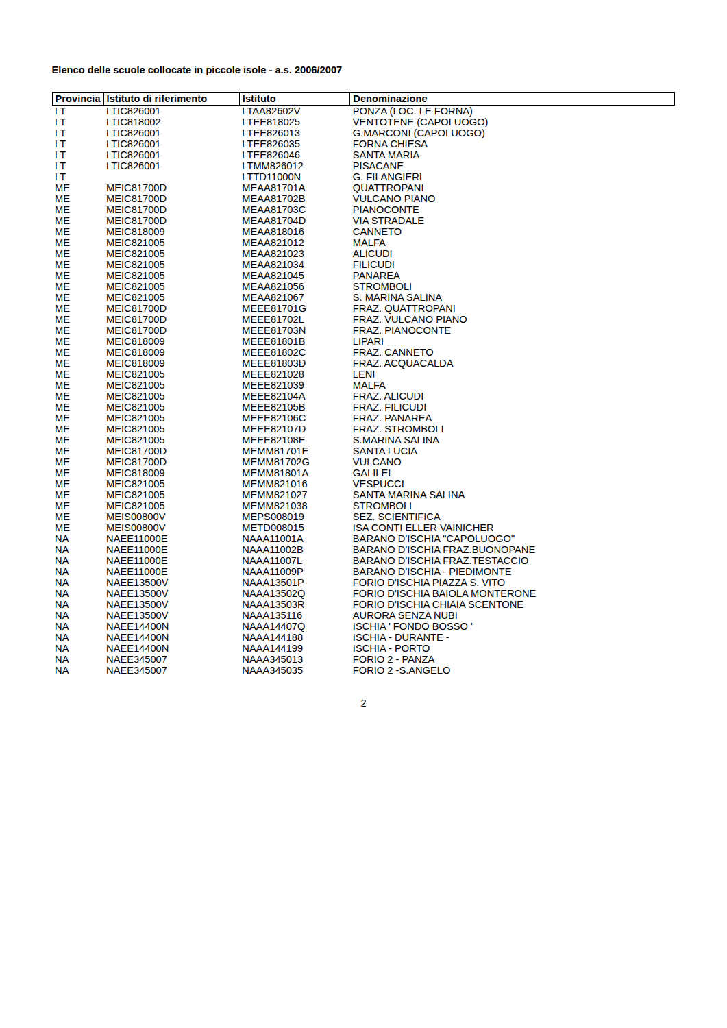Elenco delle scuole collocate in piccole isole - a.s. 2006/2007
| Provincia | Istituto di riferimento | Istituto | Denominazione |
| --- | --- | --- | --- |
| LT | LTIC826001 | LTAA82602V | PONZA (LOC. LE FORNA) |
| LT | LTIC818002 | LTEE818025 | VENTOTENE (CAPOLUOGO) |
| LT | LTIC826001 | LTEE826013 | G.MARCONI (CAPOLUOGO) |
| LT | LTIC826001 | LTEE826035 | FORNA CHIESA |
| LT | LTIC826001 | LTEE826046 | SANTA MARIA |
| LT | LTIC826001 | LTMM826012 | PISACANE |
| LT | | LTTD11000N | G. FILANGIERI |
| ME | MEIC81700D | MEAA81701A | QUATTROPANI |
| ME | MEIC81700D | MEAA81702B | VULCANO PIANO |
| ME | MEIC81700D | MEAA81703C | PIANOCONTE |
| ME | MEIC81700D | MEAA81704D | VIA STRADALE |
| ME | MEIC818009 | MEAA818016 | CANNETO |
| ME | MEIC821005 | MEAA821012 | MALFA |
| ME | MEIC821005 | MEAA821023 | ALICUDI |
| ME | MEIC821005 | MEAA821034 | FILICUDI |
| ME | MEIC821005 | MEAA821045 | PANAREA |
| ME | MEIC821005 | MEAA821056 | STROMBOLI |
| ME | MEIC821005 | MEAA821067 | S. MARINA SALINA |
| ME | MEIC81700D | MEEE81701G | FRAZ. QUATTROPANI |
| ME | MEIC81700D | MEEE81702L | FRAZ. VULCANO PIANO |
| ME | MEIC81700D | MEEE81703N | FRAZ. PIANOCONTE |
| ME | MEIC818009 | MEEE81801B | LIPARI |
| ME | MEIC818009 | MEEE81802C | FRAZ. CANNETO |
| ME | MEIC818009 | MEEE81803D | FRAZ. ACQUACALDA |
| ME | MEIC821005 | MEEE821028 | LENI |
| ME | MEIC821005 | MEEE821039 | MALFA |
| ME | MEIC821005 | MEEE82104A | FRAZ. ALICUDI |
| ME | MEIC821005 | MEEE82105B | FRAZ. FILICUDI |
| ME | MEIC821005 | MEEE82106C | FRAZ. PANAREA |
| ME | MEIC821005 | MEEE82107D | FRAZ. STROMBOLI |
| ME | MEIC821005 | MEEE82108E | S.MARINA SALINA |
| ME | MEIC81700D | MEMM81701E | SANTA LUCIA |
| ME | MEIC81700D | MEMM81702G | VULCANO |
| ME | MEIC818009 | MEMM81801A | GALILEI |
| ME | MEIC821005 | MEMM821016 | VESPUCCI |
| ME | MEIC821005 | MEMM821027 | SANTA MARINA SALINA |
| ME | MEIC821005 | MEMM821038 | STROMBOLI |
| ME | MEIS00800V | MEPS008019 | SEZ. SCIENTIFICA |
| ME | MEIS00800V | METD008015 | ISA CONTI ELLER VAINICHER |
| NA | NAEE11000E | NAAA11001A | BARANO D'ISCHIA "CAPOLUOGO" |
| NA | NAEE11000E | NAAA11002B | BARANO D'ISCHIA FRAZ.BUONOPANE |
| NA | NAEE11000E | NAAA11007L | BARANO D'ISCHIA FRAZ.TESTACCIO |
| NA | NAEE11000E | NAAA11009P | BARANO D'ISCHIA - PIEDIMONTE |
| NA | NAEE13500V | NAAA13501P | FORIO D'ISCHIA PIAZZA S. VITO |
| NA | NAEE13500V | NAAA13502Q | FORIO D'ISCHIA BAIOLA MONTERONE |
| NA | NAEE13500V | NAAA13503R | FORIO D'ISCHIA CHIAIA SCENTONE |
| NA | NAEE13500V | NAAA135116 | AURORA SENZA NUBI |
| NA | NAEE14400N | NAAA14407Q | ISCHIA ' FONDO BOSSO ' |
| NA | NAEE14400N | NAAA144188 | ISCHIA - DURANTE - |
| NA | NAEE14400N | NAAA144199 | ISCHIA - PORTO |
| NA | NAEE345007 | NAAA345013 | FORIO 2 - PANZA |
| NA | NAEE345007 | NAAA345035 | FORIO 2 -S.ANGELO |
2